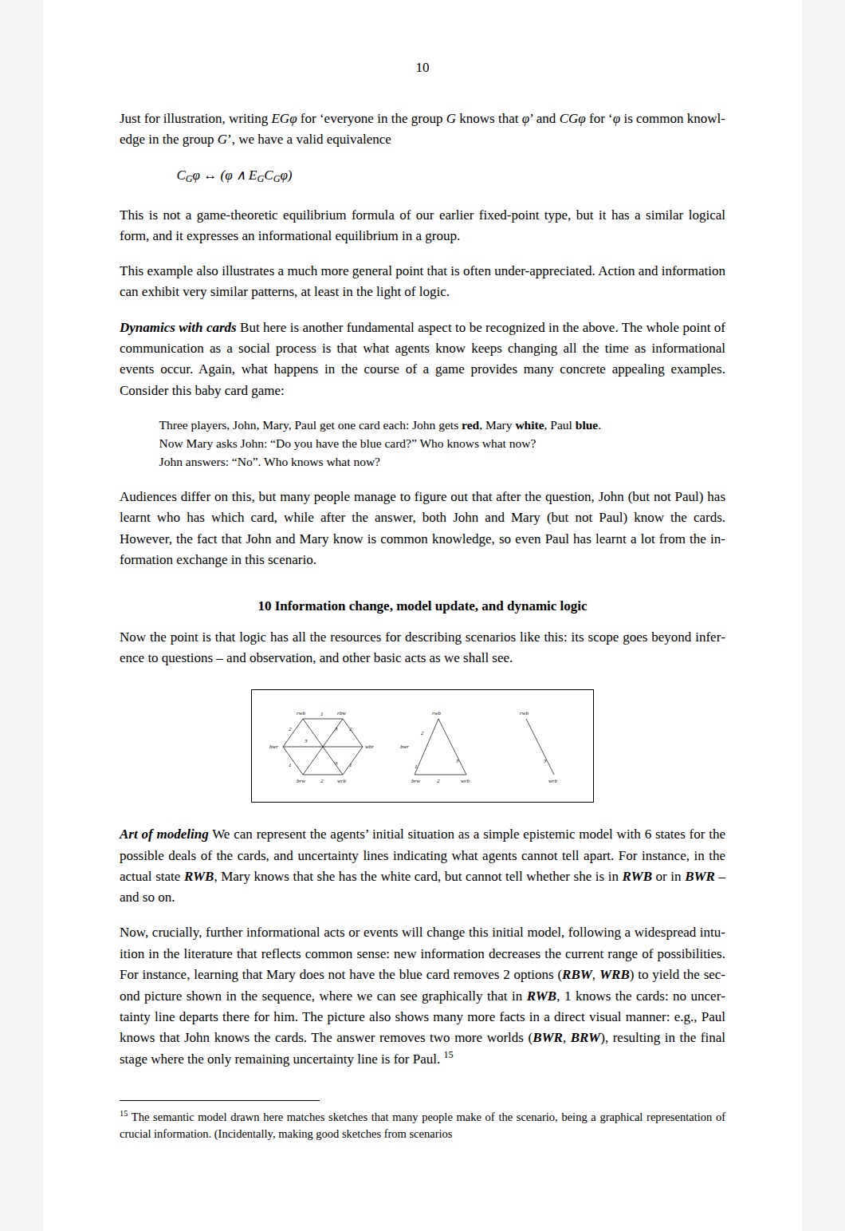10
Just for illustration, writing EGφ for ‘everyone in the group G knows that φ’ and CGφ for ‘φ is common knowledge in the group G’, we have a valid equivalence
CGφ ↔ (φ ∧ EGCGφ)
This is not a game-theoretic equilibrium formula of our earlier fixed-point type, but it has a similar logical form, and it expresses an informational equilibrium in a group.
This example also illustrates a much more general point that is often under-appreciated. Action and information can exhibit very similar patterns, at least in the light of logic.
Dynamics with cards But here is another fundamental aspect to be recognized in the above. The whole point of communication as a social process is that what agents know keeps changing all the time as informational events occur. Again, what happens in the course of a game provides many concrete appealing examples. Consider this baby card game:
Three players, John, Mary, Paul get one card each: John gets red, Mary white, Paul blue.
Now Mary asks John: “Do you have the blue card?” Who knows what now?
John answers: “No”. Who knows what now?
Audiences differ on this, but many people manage to figure out that after the question, John (but not Paul) has learnt who has which card, while after the answer, both John and Mary (but not Paul) know the cards. However, the fact that John and Mary know is common knowledge, so even Paul has learnt a lot from the information exchange in this scenario.
10 Information change, model update, and dynamic logic
Now the point is that logic has all the resources for describing scenarios like this: its scope goes beyond inference to questions – and observation, and other basic acts as we shall see.
rwb rbw bwr wbr brw wrb 1 2 2 1 1 2 3 3 3 rwb bwr brw wrb 2 1 2 3 rwb wrb 3
Art of modeling We can represent the agents’ initial situation as a simple epistemic model with 6 states for the possible deals of the cards, and uncertainty lines indicating what agents cannot tell apart. For instance, in the actual state RWB, Mary knows that she has the white card, but cannot tell whether she is in RWB or in BWR – and so on.
Now, crucially, further informational acts or events will change this initial model, following a widespread intuition in the literature that reflects common sense: new information decreases the current range of possibilities. For instance, learning that Mary does not have the blue card removes 2 options (RBW, WRB) to yield the second picture shown in the sequence, where we can see graphically that in RWB, 1 knows the cards: no uncertainty line departs there for him. The picture also shows many more facts in a direct visual manner: e.g., Paul knows that John knows the cards. The answer removes two more worlds (BWR, BRW), resulting in the final stage where the only remaining uncertainty line is for Paul. 15
15 The semantic model drawn here matches sketches that many people make of the scenario, being a graphical representation of crucial information. (Incidentally, making good sketches from scenarios